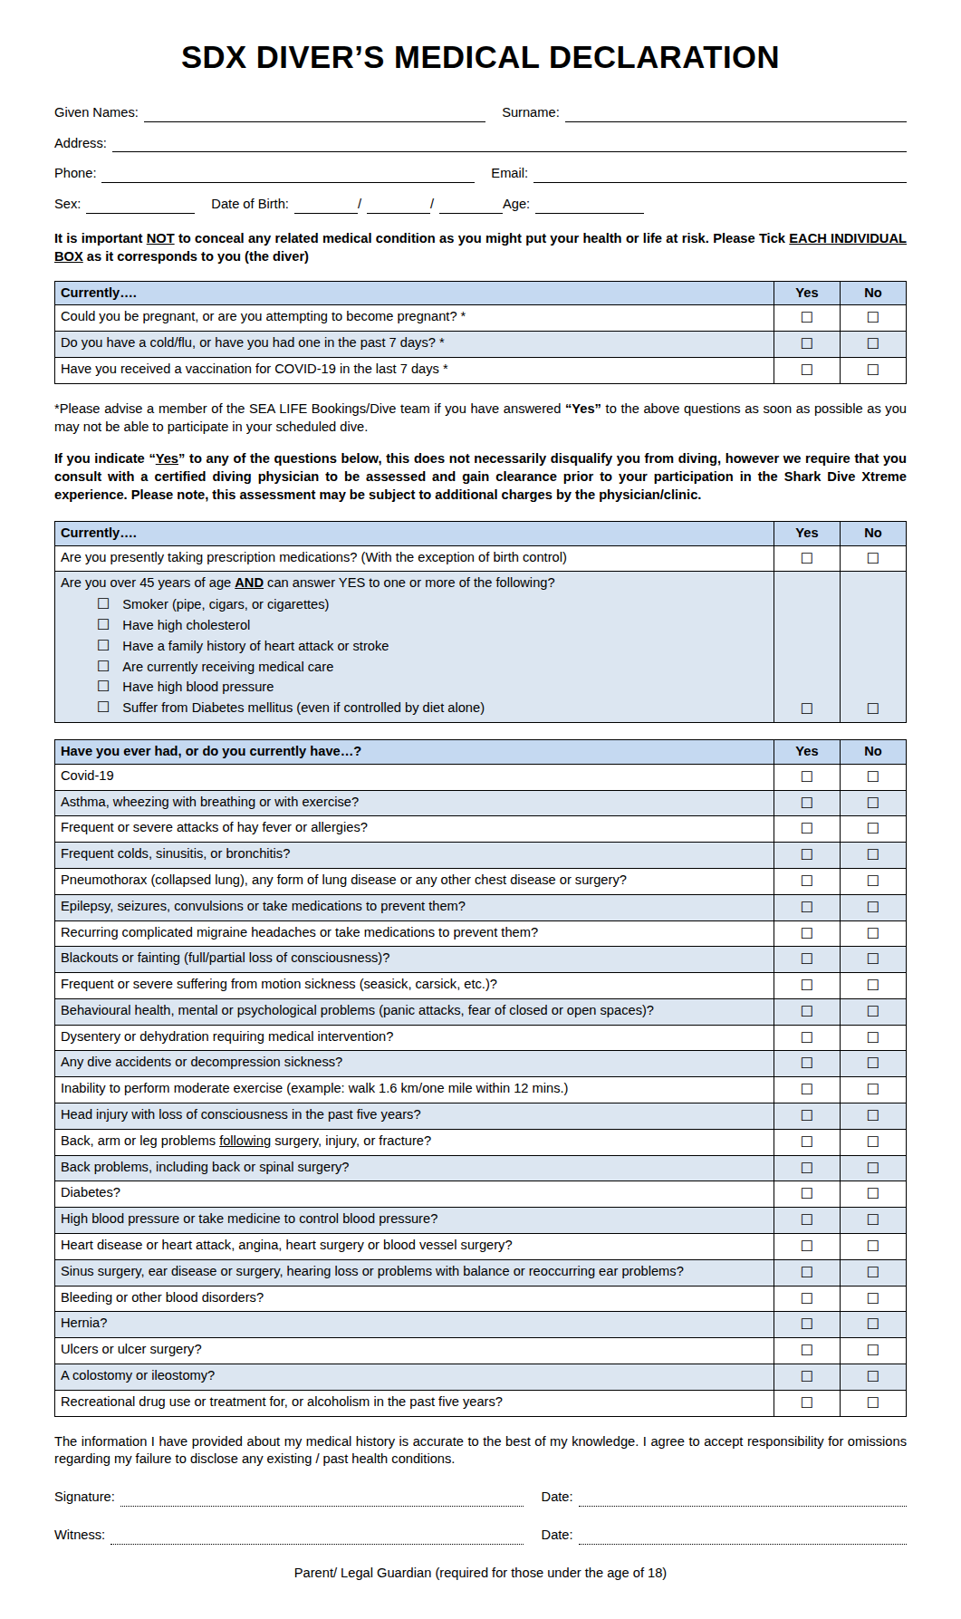SDX DIVER’S MEDICAL DECLARATION
Given Names: Surname:
Address:
Phone: Email:
Sex: Date of Birth: / / Age:
It is important NOT to conceal any related medical condition as you might put your health or life at risk. Please Tick EACH INDIVIDUAL BOX as it corresponds to you (the diver)
| Currently…. | Yes | No |
| --- | --- | --- |
| Could you be pregnant, or are you attempting to become pregnant? * | ☐ | ☐ |
| Do you have a cold/flu, or have you had one in the past 7 days? * | ☐ | ☐ |
| Have you received a vaccination for COVID-19 in the last 7 days * | ☐ | ☐ |
*Please advise a member of the SEA LIFE Bookings/Dive team if you have answered “Yes” to the above questions as soon as possible as you may not be able to participate in your scheduled dive.
If you indicate “Yes” to any of the questions below, this does not necessarily disqualify you from diving, however we require that you consult with a certified diving physician to be assessed and gain clearance prior to your participation in the Shark Dive Xtreme experience. Please note, this assessment may be subject to additional charges by the physician/clinic.
| Currently…. | Yes | No |
| --- | --- | --- |
| Are you presently taking prescription medications? (With the exception of birth control) | ☐ | ☐ |
| Are you over 45 years of age AND can answer YES to one or more of the following? ☐ Smoker (pipe, cigars, or cigarettes) ☐ Have high cholesterol ☐ Have a family history of heart attack or stroke ☐ Are currently receiving medical care ☐ Have high blood pressure ☐ Suffer from Diabetes mellitus (even if controlled by diet alone) | ☐ | ☐ |
| Have you ever had, or do you currently have…? | Yes | No |
| --- | --- | --- |
| Covid-19 | ☐ | ☐ |
| Asthma, wheezing with breathing or with exercise? | ☐ | ☐ |
| Frequent or severe attacks of hay fever or allergies? | ☐ | ☐ |
| Frequent colds, sinusitis, or bronchitis? | ☐ | ☐ |
| Pneumothorax (collapsed lung), any form of lung disease or any other chest disease or surgery? | ☐ | ☐ |
| Epilepsy, seizures, convulsions or take medications to prevent them? | ☐ | ☐ |
| Recurring complicated migraine headaches or take medications to prevent them? | ☐ | ☐ |
| Blackouts or fainting (full/partial loss of consciousness)? | ☐ | ☐ |
| Frequent or severe suffering from motion sickness (seasick, carsick, etc.)? | ☐ | ☐ |
| Behavioural health, mental or psychological problems (panic attacks, fear of closed or open spaces)? | ☐ | ☐ |
| Dysentery or dehydration requiring medical intervention? | ☐ | ☐ |
| Any dive accidents or decompression sickness? | ☐ | ☐ |
| Inability to perform moderate exercise (example: walk 1.6 km/one mile within 12 mins.) | ☐ | ☐ |
| Head injury with loss of consciousness in the past five years? | ☐ | ☐ |
| Back, arm or leg problems following surgery, injury, or fracture? | ☐ | ☐ |
| Back problems, including back or spinal surgery? | ☐ | ☐ |
| Diabetes? | ☐ | ☐ |
| High blood pressure or take medicine to control blood pressure? | ☐ | ☐ |
| Heart disease or heart attack, angina, heart surgery or blood vessel surgery? | ☐ | ☐ |
| Sinus surgery, ear disease or surgery, hearing loss or problems with balance or reoccurring ear problems? | ☐ | ☐ |
| Bleeding or other blood disorders? | ☐ | ☐ |
| Hernia? | ☐ | ☐ |
| Ulcers or ulcer surgery? | ☐ | ☐ |
| A colostomy or ileostomy? | ☐ | ☐ |
| Recreational drug use or treatment for, or alcoholism in the past five years? | ☐ | ☐ |
The information I have provided about my medical history is accurate to the best of my knowledge. I agree to accept responsibility for omissions regarding my failure to disclose any existing / past health conditions.
Signature:
Date:
Witness:
Date:
Parent/ Legal Guardian (required for those under the age of 18)